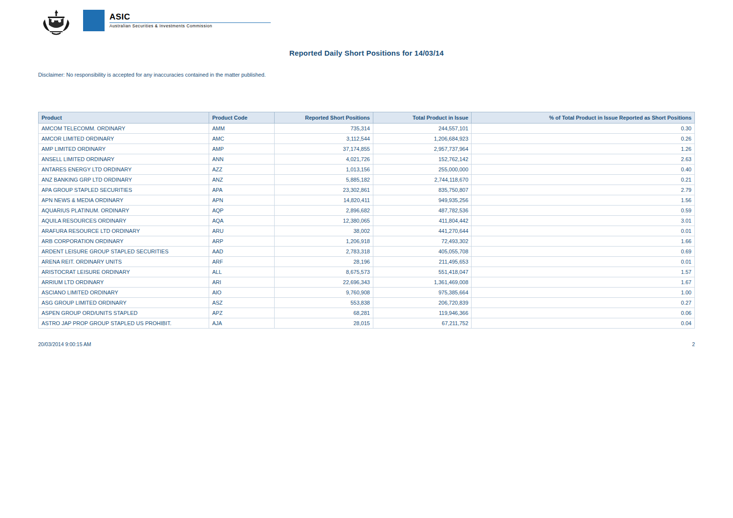ASIC
Australian Securities & Investments Commission
Reported Daily Short Positions for 14/03/14
Disclaimer: No responsibility is accepted for any inaccuracies contained in the matter published.
| Product | Product Code | Reported Short Positions | Total Product in Issue | % of Total Product in Issue Reported as Short Positions |
| --- | --- | --- | --- | --- |
| AMCOM TELECOMM. ORDINARY | AMM | 735,314 | 244,557,101 | 0.30 |
| AMCOR LIMITED ORDINARY | AMC | 3,112,544 | 1,206,684,923 | 0.26 |
| AMP LIMITED ORDINARY | AMP | 37,174,855 | 2,957,737,964 | 1.26 |
| ANSELL LIMITED ORDINARY | ANN | 4,021,726 | 152,762,142 | 2.63 |
| ANTARES ENERGY LTD ORDINARY | AZZ | 1,013,156 | 255,000,000 | 0.40 |
| ANZ BANKING GRP LTD ORDINARY | ANZ | 5,885,182 | 2,744,118,670 | 0.21 |
| APA GROUP STAPLED SECURITIES | APA | 23,302,861 | 835,750,807 | 2.79 |
| APN NEWS & MEDIA ORDINARY | APN | 14,820,411 | 949,935,256 | 1.56 |
| AQUARIUS PLATINUM. ORDINARY | AQP | 2,896,682 | 487,782,536 | 0.59 |
| AQUILA RESOURCES ORDINARY | AQA | 12,380,065 | 411,804,442 | 3.01 |
| ARAFURA RESOURCE LTD ORDINARY | ARU | 38,002 | 441,270,644 | 0.01 |
| ARB CORPORATION ORDINARY | ARP | 1,206,918 | 72,493,302 | 1.66 |
| ARDENT LEISURE GROUP STAPLED SECURITIES | AAD | 2,783,318 | 405,055,708 | 0.69 |
| ARENA REIT. ORDINARY UNITS | ARF | 28,196 | 211,495,653 | 0.01 |
| ARISTOCRAT LEISURE ORDINARY | ALL | 8,675,573 | 551,418,047 | 1.57 |
| ARRIUM LTD ORDINARY | ARI | 22,696,343 | 1,361,469,008 | 1.67 |
| ASCIANO LIMITED ORDINARY | AIO | 9,760,908 | 975,385,664 | 1.00 |
| ASG GROUP LIMITED ORDINARY | ASZ | 553,838 | 206,720,839 | 0.27 |
| ASPEN GROUP ORD/UNITS STAPLED | APZ | 68,281 | 119,946,366 | 0.06 |
| ASTRO JAP PROP GROUP STAPLED US PROHIBIT. | AJA | 28,015 | 67,211,752 | 0.04 |
20/03/2014 9:00:15 AM
2